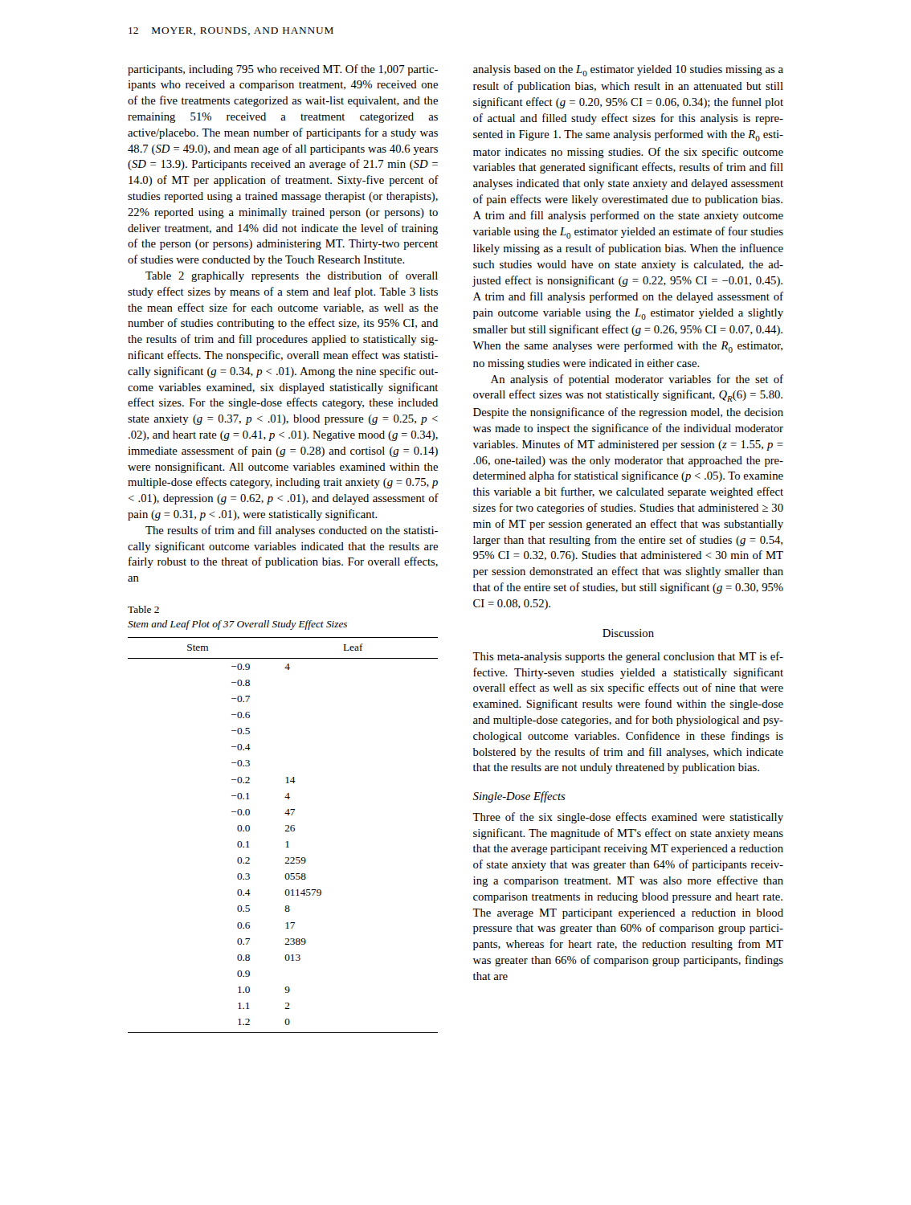12 Moyer, Rounds, and Hannum
participants, including 795 who received MT. Of the 1,007 participants who received a comparison treatment, 49% received one of the five treatments categorized as wait-list equivalent, and the remaining 51% received a treatment categorized as active/placebo. The mean number of participants for a study was 48.7 (SD = 49.0), and mean age of all participants was 40.6 years (SD = 13.9). Participants received an average of 21.7 min (SD = 14.0) of MT per application of treatment. Sixty-five percent of studies reported using a trained massage therapist (or therapists), 22% reported using a minimally trained person (or persons) to deliver treatment, and 14% did not indicate the level of training of the person (or persons) administering MT. Thirty-two percent of studies were conducted by the Touch Research Institute.
Table 2 graphically represents the distribution of overall study effect sizes by means of a stem and leaf plot. Table 3 lists the mean effect size for each outcome variable, as well as the number of studies contributing to the effect size, its 95% CI, and the results of trim and fill procedures applied to statistically significant effects. The nonspecific, overall mean effect was statistically significant (g = 0.34, p < .01). Among the nine specific outcome variables examined, six displayed statistically significant effect sizes. For the single-dose effects category, these included state anxiety (g = 0.37, p < .01), blood pressure (g = 0.25, p < .02), and heart rate (g = 0.41, p < .01). Negative mood (g = 0.34), immediate assessment of pain (g = 0.28) and cortisol (g = 0.14) were nonsignificant. All outcome variables examined within the multiple-dose effects category, including trait anxiety (g = 0.75, p < .01), depression (g = 0.62, p < .01), and delayed assessment of pain (g = 0.31, p < .01), were statistically significant.
The results of trim and fill analyses conducted on the statistically significant outcome variables indicated that the results are fairly robust to the threat of publication bias. For overall effects, an
Table 2 Stem and Leaf Plot of 37 Overall Study Effect Sizes
| Stem | Leaf |
| --- | --- |
| −0.9 | 4 |
| −0.8 | |
| −0.7 | |
| −0.6 | |
| −0.5 | |
| −0.4 | |
| −0.3 | |
| −0.2 | 14 |
| −0.1 | 4 |
| −0.0 | 47 |
| 0.0 | 26 |
| 0.1 | 1 |
| 0.2 | 2259 |
| 0.3 | 0558 |
| 0.4 | 0114579 |
| 0.5 | 8 |
| 0.6 | 17 |
| 0.7 | 2389 |
| 0.8 | 013 |
| 0.9 | |
| 1.0 | 9 |
| 1.1 | 2 |
| 1.2 | 0 |
analysis based on the L0 estimator yielded 10 studies missing as a result of publication bias, which result in an attenuated but still significant effect (g = 0.20, 95% CI = 0.06, 0.34); the funnel plot of actual and filled study effect sizes for this analysis is represented in Figure 1. The same analysis performed with the R0 estimator indicates no missing studies. Of the six specific outcome variables that generated significant effects, results of trim and fill analyses indicated that only state anxiety and delayed assessment of pain effects were likely overestimated due to publication bias. A trim and fill analysis performed on the state anxiety outcome variable using the L0 estimator yielded an estimate of four studies likely missing as a result of publication bias. When the influence such studies would have on state anxiety is calculated, the adjusted effect is nonsignificant (g = 0.22, 95% CI = −0.01, 0.45). A trim and fill analysis performed on the delayed assessment of pain outcome variable using the L0 estimator yielded a slightly smaller but still significant effect (g = 0.26, 95% CI = 0.07, 0.44). When the same analyses were performed with the R0 estimator, no missing studies were indicated in either case.
An analysis of potential moderator variables for the set of overall effect sizes was not statistically significant, QR(6) = 5.80. Despite the nonsignificance of the regression model, the decision was made to inspect the significance of the individual moderator variables. Minutes of MT administered per session (z = 1.55, p = .06, one-tailed) was the only moderator that approached the predetermined alpha for statistical significance (p < .05). To examine this variable a bit further, we calculated separate weighted effect sizes for two categories of studies. Studies that administered ≥ 30 min of MT per session generated an effect that was substantially larger than that resulting from the entire set of studies (g = 0.54, 95% CI = 0.32, 0.76). Studies that administered < 30 min of MT per session demonstrated an effect that was slightly smaller than that of the entire set of studies, but still significant (g = 0.30, 95% CI = 0.08, 0.52).
Discussion
This meta-analysis supports the general conclusion that MT is effective. Thirty-seven studies yielded a statistically significant overall effect as well as six specific effects out of nine that were examined. Significant results were found within the single-dose and multiple-dose categories, and for both physiological and psychological outcome variables. Confidence in these findings is bolstered by the results of trim and fill analyses, which indicate that the results are not unduly threatened by publication bias.
Single-Dose Effects
Three of the six single-dose effects examined were statistically significant. The magnitude of MT's effect on state anxiety means that the average participant receiving MT experienced a reduction of state anxiety that was greater than 64% of participants receiving a comparison treatment. MT was also more effective than comparison treatments in reducing blood pressure and heart rate. The average MT participant experienced a reduction in blood pressure that was greater than 60% of comparison group participants, whereas for heart rate, the reduction resulting from MT was greater than 66% of comparison group participants, findings that are